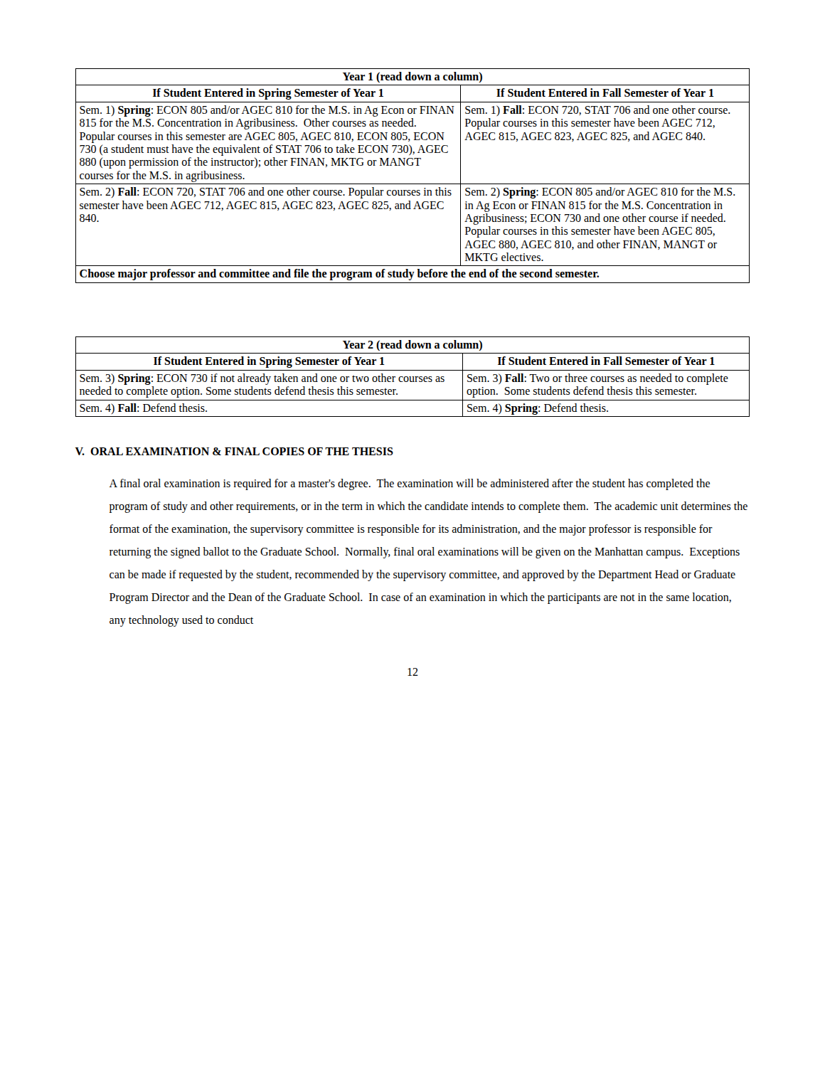Year 1 (read down a column)
| If Student Entered in Spring Semester of Year 1 | If Student Entered in Fall Semester of Year 1 |
| Sem. 1) Spring : ECON 805 and/or AGEC 810 for the M.S. in Ag Econ or FINAN 815 for the M.S. Concentration in Agribusiness. Other courses as needed. Popular courses in this semester are AGEC 805, AGEC 810, ECON 805, ECON 730 (a student must have the equivalent of STAT 706 to take ECON 730), AGEC 880 (upon permission of the instructor); other FINAN, MKTG or MANGT courses for the M.S. in agribusiness. | Sem. 1) Fall : ECON 720, STAT 706 and one other course. Popular courses in this semester have been AGEC 712, AGEC 815, AGEC 823, AGEC 825, and AGEC 840. |
| Sem. 2) Fall : ECON 720, STAT 706 and one other course. Popular courses in this semester have been AGEC 712, AGEC 815, AGEC 823, AGEC 825, and AGEC 840. | Sem. 2) Spring : ECON 805 and/or AGEC 810 for the M.S. in Ag Econ or FINAN 815 for the M.S. Concentration in Agribusiness; ECON 730 and one other course if needed. Popular courses in this semester have been AGEC 805, AGEC 880, AGEC 810, and other FINAN, MANGT or MKTG electives. |
| Choose major professor and committee and file the program of study before the end of the second semester. |
Year 2 (read down a column)
| If Student Entered in Spring Semester of Year 1 | If Student Entered in Fall Semester of Year 1 |
| Sem. 3) Spring : ECON 730 if not already taken and one or two other courses as needed to complete option. Some students defend thesis this semester. | Sem. 3) Fall : Two or three courses as needed to complete option. Some students defend thesis this semester. |
| Sem. 4) Fall : Defend thesis. | Sem. 4) Spring : Defend thesis. |
V. ORAL EXAMINATION & FINAL COPIES OF THE THESIS
A final oral examination is required for a master's degree. The examination will be administered after the student has completed the program of study and other requirements, or in the term in which the candidate intends to complete them. The academic unit determines the format of the examination, the supervisory committee is responsible for its administration, and the major professor is responsible for returning the signed ballot to the Graduate School. Normally, final oral examinations will be given on the Manhattan campus. Exceptions can be made if requested by the student, recommended by the supervisory committee, and approved by the Department Head or Graduate Program Director and the Dean of the Graduate School. In case of an examination in which the participants are not in the same location, any technology used to conduct
12